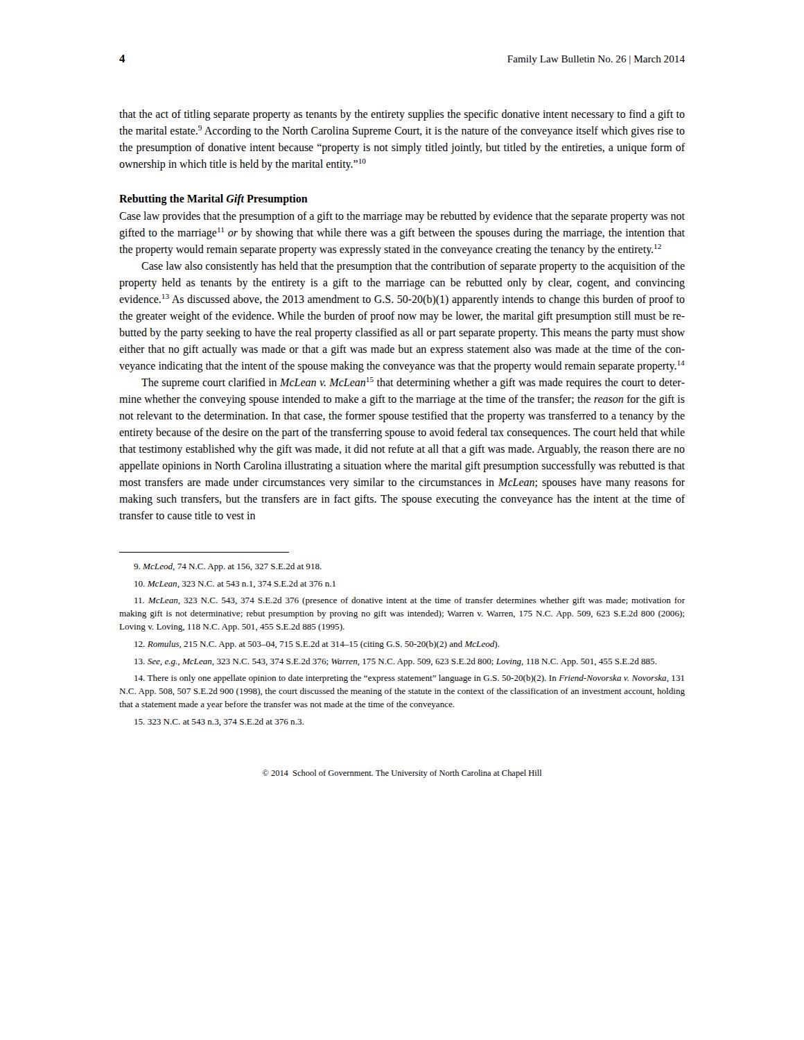4 Family Law Bulletin No. 26 | March 2014
that the act of titling separate property as tenants by the entirety supplies the specific donative intent necessary to find a gift to the marital estate.9 According to the North Carolina Supreme Court, it is the nature of the conveyance itself which gives rise to the presumption of donative intent because “property is not simply titled jointly, but titled by the entireties, a unique form of ownership in which title is held by the marital entity.”10
Rebutting the Marital Gift Presumption
Case law provides that the presumption of a gift to the marriage may be rebutted by evidence that the separate property was not gifted to the marriage11 or by showing that while there was a gift between the spouses during the marriage, the intention that the property would remain separate property was expressly stated in the conveyance creating the tenancy by the entirety.12
Case law also consistently has held that the presumption that the contribution of separate property to the acquisition of the property held as tenants by the entirety is a gift to the marriage can be rebutted only by clear, cogent, and convincing evidence.13 As discussed above, the 2013 amendment to G.S. 50-20(b)(1) apparently intends to change this burden of proof to the greater weight of the evidence. While the burden of proof now may be lower, the marital gift presumption still must be rebutted by the party seeking to have the real property classified as all or part separate property. This means the party must show either that no gift actually was made or that a gift was made but an express statement also was made at the time of the conveyance indicating that the intent of the spouse making the conveyance was that the property would remain separate property.14
The supreme court clarified in McLean v. McLean15 that determining whether a gift was made requires the court to determine whether the conveying spouse intended to make a gift to the marriage at the time of the transfer; the reason for the gift is not relevant to the determination. In that case, the former spouse testified that the property was transferred to a tenancy by the entirety because of the desire on the part of the transferring spouse to avoid federal tax consequences. The court held that while that testimony established why the gift was made, it did not refute at all that a gift was made. Arguably, the reason there are no appellate opinions in North Carolina illustrating a situation where the marital gift presumption successfully was rebutted is that most transfers are made under circumstances very similar to the circumstances in McLean; spouses have many reasons for making such transfers, but the transfers are in fact gifts. The spouse executing the conveyance has the intent at the time of transfer to cause title to vest in
9. McLeod, 74 N.C. App. at 156, 327 S.E.2d at 918.
10. McLean, 323 N.C. at 543 n.1, 374 S.E.2d at 376 n.1
11. McLean, 323 N.C. 543, 374 S.E.2d 376 (presence of donative intent at the time of transfer determines whether gift was made; motivation for making gift is not determinative; rebut presumption by proving no gift was intended); Warren v. Warren, 175 N.C. App. 509, 623 S.E.2d 800 (2006); Loving v. Loving, 118 N.C. App. 501, 455 S.E.2d 885 (1995).
12. Romulus, 215 N.C. App. at 503–04, 715 S.E.2d at 314–15 (citing G.S. 50-20(b)(2) and McLeod).
13. See, e.g., McLean, 323 N.C. 543, 374 S.E.2d 376; Warren, 175 N.C. App. 509, 623 S.E.2d 800; Loving, 118 N.C. App. 501, 455 S.E.2d 885.
14. There is only one appellate opinion to date interpreting the “express statement” language in G.S. 50-20(b)(2). In Friend-Novorska v. Novorska, 131 N.C. App. 508, 507 S.E.2d 900 (1998), the court discussed the meaning of the statute in the context of the classification of an investment account, holding that a statement made a year before the transfer was not made at the time of the conveyance.
15. 323 N.C. at 543 n.3, 374 S.E.2d at 376 n.3.
© 2014 School of Government. The University of North Carolina at Chapel Hill